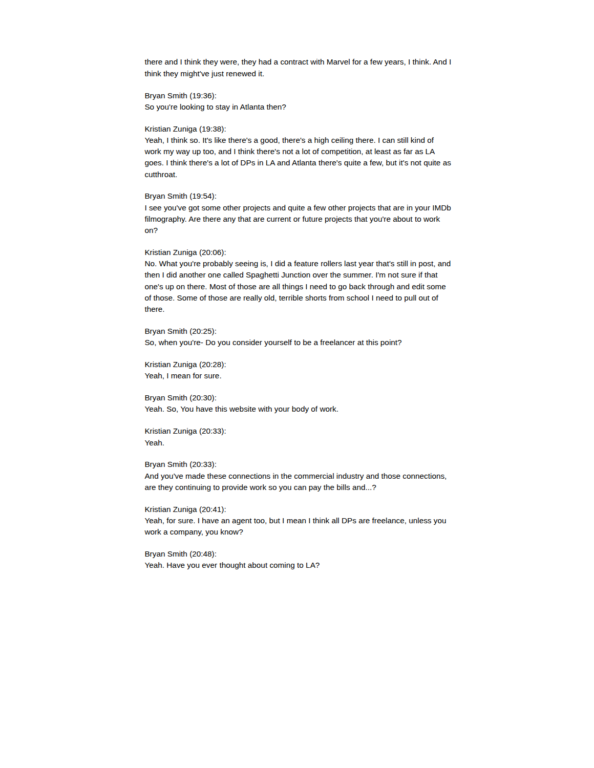there and I think they were, they had a contract with Marvel for a few years, I think. And I think they might've just renewed it.
Bryan Smith (19:36): So you're looking to stay in Atlanta then?
Kristian Zuniga (19:38): Yeah, I think so. It's like there's a good, there's a high ceiling there. I can still kind of work my way up too, and I think there's not a lot of competition, at least as far as LA goes. I think there's a lot of DPs in LA and Atlanta there's quite a few, but it's not quite as cutthroat.
Bryan Smith (19:54): I see you've got some other projects and quite a few other projects that are in your IMDb filmography. Are there any that are current or future projects that you're about to work on?
Kristian Zuniga (20:06): No. What you're probably seeing is, I did a feature rollers last year that's still in post, and then I did another one called Spaghetti Junction over the summer. I'm not sure if that one's up on there. Most of those are all things I need to go back through and edit some of those. Some of those are really old, terrible shorts from school I need to pull out of there.
Bryan Smith (20:25): So, when you're- Do you consider yourself to be a freelancer at this point?
Kristian Zuniga (20:28): Yeah, I mean for sure.
Bryan Smith (20:30): Yeah. So, You have this website with your body of work.
Kristian Zuniga (20:33): Yeah.
Bryan Smith (20:33): And you've made these connections in the commercial industry and those connections, are they continuing to provide work so you can pay the bills and...?
Kristian Zuniga (20:41): Yeah, for sure. I have an agent too, but I mean I think all DPs are freelance, unless you work a company, you know?
Bryan Smith (20:48): Yeah. Have you ever thought about coming to LA?